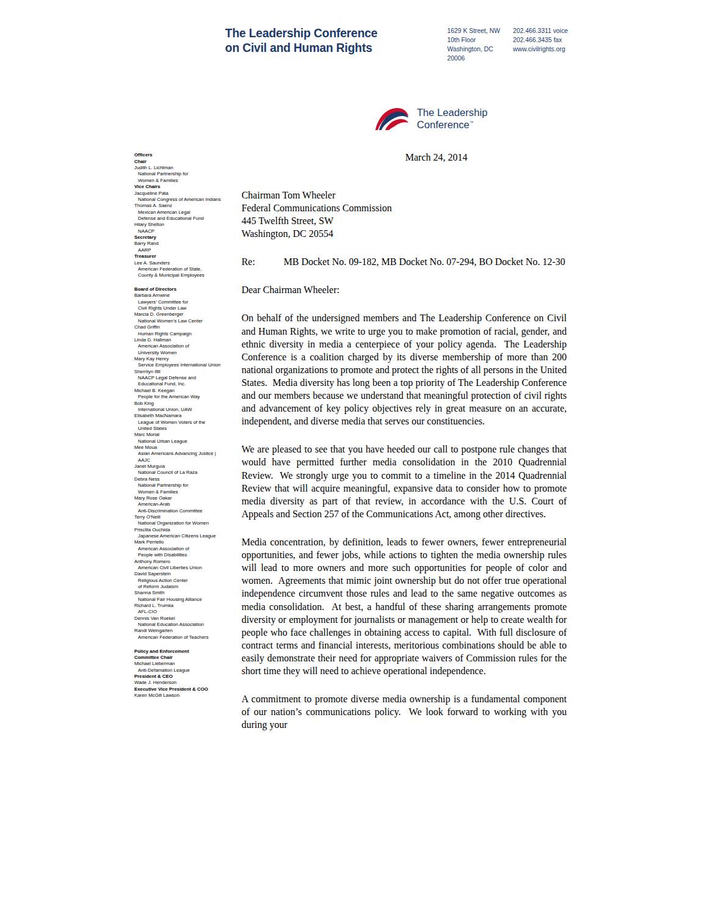The Leadership Conference
on Civil and Human Rights
1629 K Street, NW
10th Floor
Washington, DC
20006
202.466.3311 voice
202.466.3435 fax
www.civilrights.org
The Leadership
Conference™
Officers
Chair
Judith L. Lichtman
National Partnership for
Women & Families
Vice Chairs
Jacqueline Pata
National Congress of American Indians
Thomas A. Saenz
Mexican American Legal
Defense and Educational Fund
Hilary Shelton
NAACP
Secretary
Barry Rand
AARP
Treasurer
Lee A. Saunders
American Federation of State,
County & Municipal Employees
Board of Directors
Barbara Arnwine
Lawyers’ Committee for
Civil Rights Under Law
Marcia D. Greenberger
National Women’s Law Center
Chad Griffin
Human Rights Campaign
Linda D. Hallman
American Association of
University Women
Mary Kay Henry
Service Employees International Union
Sherrilyn Ifill
NAACP Legal Defense and
Educational Fund, Inc.
Michael B. Keegan
People for the American Way
Bob King
International Union, UAW
Elisabeth MacNamara
League of Women Voters of the
United States
Marc Morial
National Urban League
Mee Moua
Asian Americans Advancing Justice |
AAJC
Janet Murguía
National Council of La Raza
Debra Ness
National Partnership for
Women & Families
Mary Rose Oakar
American-Arab
Anti-Discrimination Committee
Terry O’Neill
National Organization for Women
Priscilla Ouchida
Japanese American Citizens League
Mark Perriello
American Association of
People with Disabilities
Anthony Romero
American Civil Liberties Union
David Saperstein
Religious Action Center
of Reform Judaism
Shanna Smith
National Fair Housing Alliance
Richard L. Trumka
AFL-CIO
Dennis Van Roekel
National Education Association
Randi Weingarten
American Federation of Teachers
Policy and Enforcement
Committee Chair
Michael Lieberman
Anti-Defamation League
President & CEO
Wade J. Henderson
Executive Vice President & COO
Karen McGill Lawson
March 24, 2014
Chairman Tom Wheeler
Federal Communications Commission
445 Twelfth Street, SW
Washington, DC 20554
Re:
MB Docket No. 09-182, MB Docket No. 07-294, BO Docket No. 12-30
Dear Chairman Wheeler:
On behalf of the undersigned members and The Leadership Conference on Civil and Human Rights, we write to urge you to make promotion of racial, gender, and ethnic diversity in media a centerpiece of your policy agenda. The Leadership Conference is a coalition charged by its diverse membership of more than 200 national organizations to promote and protect the rights of all persons in the United States. Media diversity has long been a top priority of The Leadership Conference and our members because we understand that meaningful protection of civil rights and advancement of key policy objectives rely in great measure on an accurate, independent, and diverse media that serves our constituencies.
We are pleased to see that you have heeded our call to postpone rule changes that would have permitted further media consolidation in the 2010 Quadrennial Review. We strongly urge you to commit to a timeline in the 2014 Quadrennial Review that will acquire meaningful, expansive data to consider how to promote media diversity as part of that review, in accordance with the U.S. Court of Appeals and Section 257 of the Communications Act, among other directives.
Media concentration, by definition, leads to fewer owners, fewer entrepreneurial opportunities, and fewer jobs, while actions to tighten the media ownership rules will lead to more owners and more such opportunities for people of color and women. Agreements that mimic joint ownership but do not offer true operational independence circumvent those rules and lead to the same negative outcomes as media consolidation. At best, a handful of these sharing arrangements promote diversity or employment for journalists or management or help to create wealth for people who face challenges in obtaining access to capital. With full disclosure of contract terms and financial interests, meritorious combinations should be able to easily demonstrate their need for appropriate waivers of Commission rules for the short time they will need to achieve operational independence.
A commitment to promote diverse media ownership is a fundamental component of our nation’s communications policy. We look forward to working with you during your